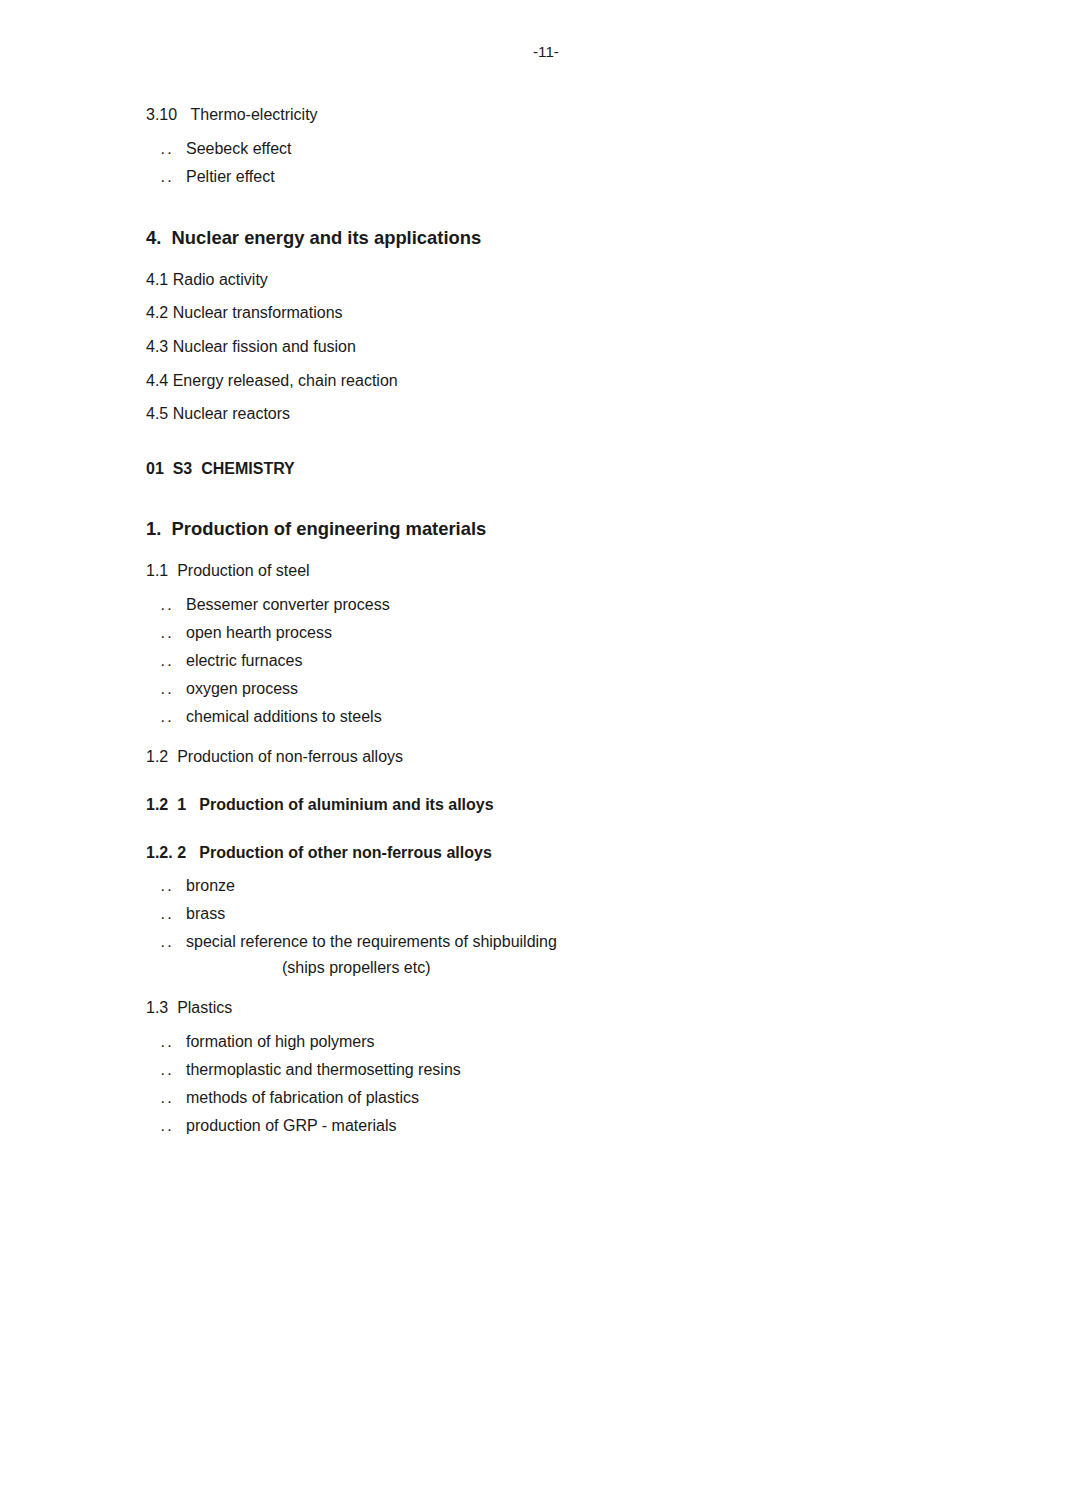-11-
3.10 Thermo-electricity
Seebeck effect
Peltier effect
4. Nuclear energy and its applications
4.1 Radio activity
4.2 Nuclear transformations
4.3 Nuclear fission and fusion
4.4 Energy released, chain reaction
4.5 Nuclear reactors
01 S3 CHEMISTRY
1. Production of engineering materials
1.1 Production of steel
Bessemer converter process
open hearth process
electric furnaces
oxygen process
chemical additions to steels
1.2 Production of non-ferrous alloys
1.2 1 Production of aluminium and its alloys
1.2. 2 Production of other non-ferrous alloys
bronze
brass
special reference to the requirements of shipbuilding (ships propellers etc)
1.3 Plastics
formation of high polymers
thermoplastic and thermosetting resins
methods of fabrication of plastics
production of GRP - materials